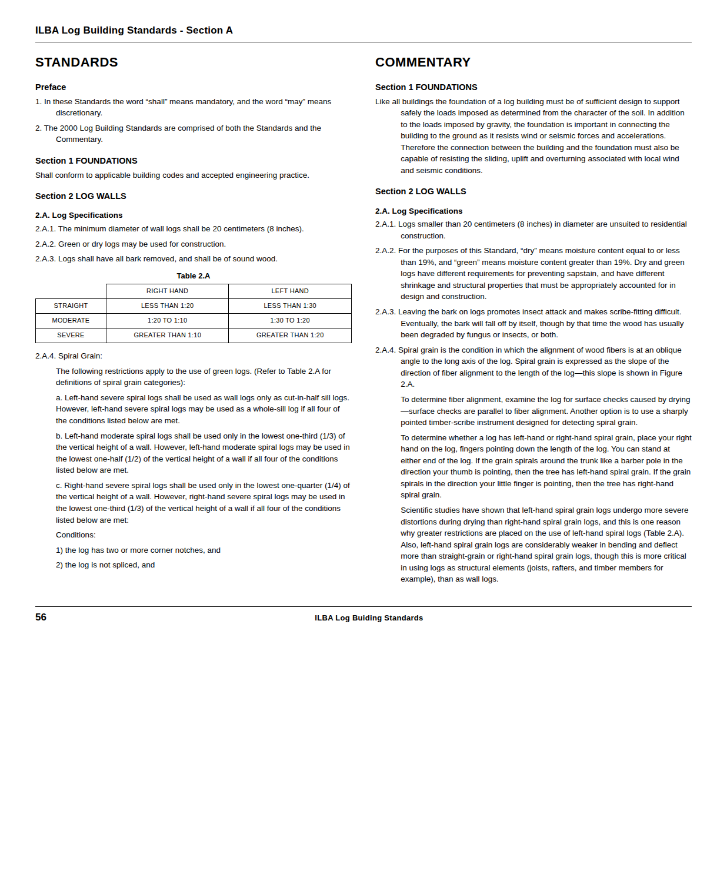ILBA Log Building Standards - Section A
STANDARDS
Preface
1. In these Standards the word “shall” means mandatory, and the word “may” means discretionary.
2. The 2000 Log Building Standards are comprised of both the Standards and the Commentary.
Section 1 FOUNDATIONS
Shall conform to applicable building codes and accepted engineering practice.
Section 2 LOG WALLS
2.A. Log Specifications
2.A.1. The minimum diameter of wall logs shall be 20 centimeters (8 inches).
2.A.2. Green or dry logs may be used for construction.
2.A.3. Logs shall have all bark removed, and shall be of sound wood.
Table 2.A
| | RIGHT HAND | LEFT HAND |
| STRAIGHT | LESS THAN 1:20 | LESS THAN 1:30 |
| MODERATE | 1:20 TO 1:10 | 1:30 TO 1:20 |
| SEVERE | GREATER THAN 1:10 | GREATER THAN 1:20 |
2.A.4. Spiral Grain:
The following restrictions apply to the use of green logs. (Refer to Table 2.A for definitions of spiral grain categories):
a. Left-hand severe spiral logs shall be used as wall logs only as cut-in-half sill logs. However, left-hand severe spiral logs may be used as a whole-sill log if all four of the conditions listed below are met.
b. Left-hand moderate spiral logs shall be used only in the lowest one-third (1/3) of the vertical height of a wall. However, left-hand moderate spiral logs may be used in the lowest one-half (1/2) of the vertical height of a wall if all four of the conditions listed below are met.
c. Right-hand severe spiral logs shall be used only in the lowest one-quarter (1/4) of the vertical height of a wall. However, right-hand severe spiral logs may be used in the lowest one-third (1/3) of the vertical height of a wall if all four of the conditions listed below are met:
Conditions:
1) the log has two or more corner notches, and
2) the log is not spliced, and
COMMENTARY
Section 1 FOUNDATIONS
Like all buildings the foundation of a log building must be of sufficient design to support safely the loads imposed as determined from the character of the soil. In addition to the loads imposed by gravity, the foundation is important in connecting the building to the ground as it resists wind or seismic forces and accelerations. Therefore the connection between the building and the foundation must also be capable of resisting the sliding, uplift and overturning associated with local wind and seismic conditions.
Section 2 LOG WALLS
2.A. Log Specifications
2.A.1. Logs smaller than 20 centimeters (8 inches) in diameter are unsuited to residential construction.
2.A.2. For the purposes of this Standard, “dry” means moisture content equal to or less than 19%, and “green” means moisture content greater than 19%. Dry and green logs have different requirements for preventing sapstain, and have different shrinkage and structural properties that must be appropriately accounted for in design and construction.
2.A.3. Leaving the bark on logs promotes insect attack and makes scribe-fitting difficult. Eventually, the bark will fall off by itself, though by that time the wood has usually been degraded by fungus or insects, or both.
2.A.4. Spiral grain is the condition in which the alignment of wood fibers is at an oblique angle to the long axis of the log. Spiral grain is expressed as the slope of the direction of fiber alignment to the length of the log—this slope is shown in Figure 2.A.
To determine fiber alignment, examine the log for surface checks caused by drying—surface checks are parallel to fiber alignment. Another option is to use a sharply pointed timber-scribe instrument designed for detecting spiral grain.
To determine whether a log has left-hand or right-hand spiral grain, place your right hand on the log, fingers pointing down the length of the log. You can stand at either end of the log. If the grain spirals around the trunk like a barber pole in the direction your thumb is pointing, then the tree has left-hand spiral grain. If the grain spirals in the direction your little finger is pointing, then the tree has right-hand spiral grain.
Scientific studies have shown that left-hand spiral grain logs undergo more severe distortions during drying than right-hand spiral grain logs, and this is one reason why greater restrictions are placed on the use of left-hand spiral logs (Table 2.A). Also, left-hand spiral grain logs are considerably weaker in bending and deflect more than straight-grain or right-hand spiral grain logs, though this is more critical in using logs as structural elements (joists, rafters, and timber members for example), than as wall logs.
56
ILBA Log Buiding Standards